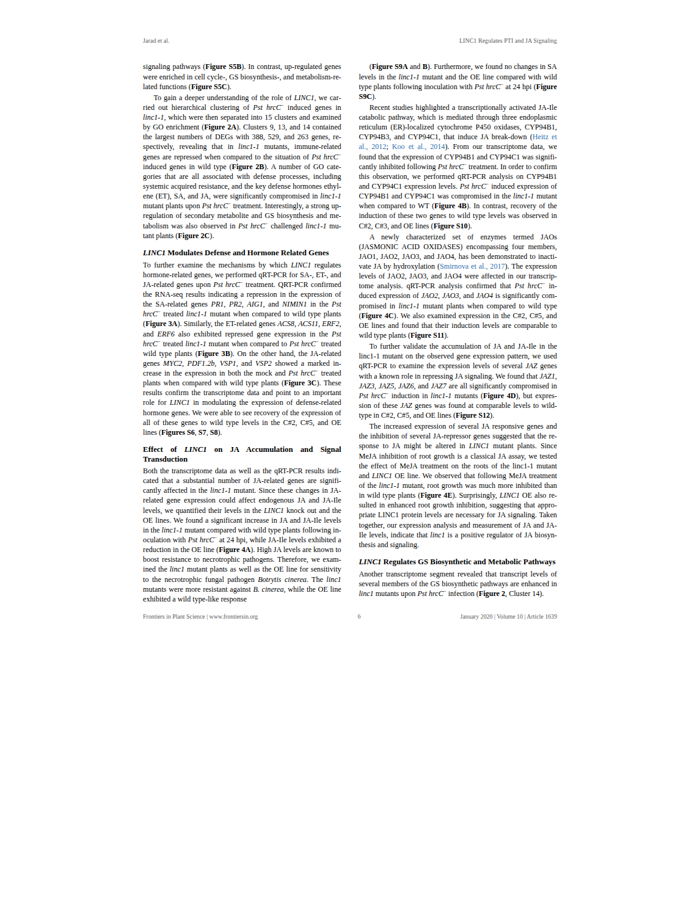Jarad et al.
LINC1 Regulates PTI and JA Signaling
signaling pathways (Figure S5B). In contrast, up-regulated genes were enriched in cell cycle-, GS biosynthesis-, and metabolism-related functions (Figure S5C).
To gain a deeper understanding of the role of LINC1, we carried out hierarchical clustering of Pst hrcC− induced genes in linc1-1, which were then separated into 15 clusters and examined by GO enrichment (Figure 2A). Clusters 9, 13, and 14 contained the largest numbers of DEGs with 388, 529, and 263 genes, respectively, revealing that in linc1-1 mutants, immune-related genes are repressed when compared to the situation of Pst hrcC− induced genes in wild type (Figure 2B). A number of GO categories that are all associated with defense processes, including systemic acquired resistance, and the key defense hormones ethylene (ET), SA, and JA, were significantly compromised in linc1-1 mutant plants upon Pst hrcC− treatment. Interestingly, a strong upregulation of secondary metabolite and GS biosynthesis and metabolism was also observed in Pst hrcC− challenged linc1-1 mutant plants (Figure 2C).
LINC1 Modulates Defense and Hormone Related Genes
To further examine the mechanisms by which LINC1 regulates hormone-related genes, we performed qRT-PCR for SA-, ET-, and JA-related genes upon Pst hrcC− treatment. QRT-PCR confirmed the RNA-seq results indicating a repression in the expression of the SA-related genes PR1, PR2, AIG1, and NIMIN1 in the Pst hrcC− treated linc1-1 mutant when compared to wild type plants (Figure 3A). Similarly, the ET-related genes ACS8, ACS11, ERF2, and ERF6 also exhibited repressed gene expression in the Pst hrcC− treated linc1-1 mutant when compared to Pst hrcC− treated wild type plants (Figure 3B). On the other hand, the JA-related genes MYC2, PDF1.2b, VSP1, and VSP2 showed a marked increase in the expression in both the mock and Pst hrcC− treated plants when compared with wild type plants (Figure 3C). These results confirm the transcriptome data and point to an important role for LINC1 in modulating the expression of defense-related hormone genes. We were able to see recovery of the expression of all of these genes to wild type levels in the C#2, C#5, and OE lines (Figures S6, S7, S8).
Effect of LINC1 on JA Accumulation and Signal Transduction
Both the transcriptome data as well as the qRT-PCR results indicated that a substantial number of JA-related genes are significantly affected in the linc1-1 mutant. Since these changes in JA-related gene expression could affect endogenous JA and JA-Ile levels, we quantified their levels in the LINC1 knock out and the OE lines. We found a significant increase in JA and JA-Ile levels in the linc1-1 mutant compared with wild type plants following inoculation with Pst hrcC− at 24 hpi, while JA-Ile levels exhibited a reduction in the OE line (Figure 4A). High JA levels are known to boost resistance to necrotrophic pathogens. Therefore, we examined the linc1 mutant plants as well as the OE line for sensitivity to the necrotrophic fungal pathogen Botrytis cinerea. The linc1 mutants were more resistant against B. cinerea, while the OE line exhibited a wild type-like response
(Figure S9A and B). Furthermore, we found no changes in SA levels in the linc1-1 mutant and the OE line compared with wild type plants following inoculation with Pst hrcC− at 24 hpi (Figure S9C).
Recent studies highlighted a transcriptionally activated JA-Ile catabolic pathway, which is mediated through three endoplasmic reticulum (ER)-localized cytochrome P450 oxidases, CYP94B1, CYP94B3, and CYP94C1, that induce JA break-down (Heitz et al., 2012; Koo et al., 2014). From our transcriptome data, we found that the expression of CYP94B1 and CYP94C1 was significantly inhibited following Pst hrcC− treatment. In order to confirm this observation, we performed qRT-PCR analysis on CYP94B1 and CYP94C1 expression levels. Pst hrcC− induced expression of CYP94B1 and CYP94C1 was compromised in the linc1-1 mutant when compared to WT (Figure 4B). In contrast, recovery of the induction of these two genes to wild type levels was observed in C#2, C#3, and OE lines (Figure S10).
A newly characterized set of enzymes termed JAOs (JASMONIC ACID OXIDASES) encompassing four members, JAO1, JAO2, JAO3, and JAO4, has been demonstrated to inactivate JA by hydroxylation (Smirnova et al., 2017). The expression levels of JAO2, JAO3, and JAO4 were affected in our transcriptome analysis. qRT-PCR analysis confirmed that Pst hrcC− induced expression of JAO2, JAO3, and JAO4 is significantly compromised in linc1-1 mutant plants when compared to wild type (Figure 4C). We also examined expression in the C#2, C#5, and OE lines and found that their induction levels are comparable to wild type plants (Figure S11).
To further validate the accumulation of JA and JA-Ile in the linc1-1 mutant on the observed gene expression pattern, we used qRT-PCR to examine the expression levels of several JAZ genes with a known role in repressing JA signaling. We found that JAZ1, JAZ3, JAZ5, JAZ6, and JAZ7 are all significantly compromised in Pst hrcC− induction in linc1-1 mutants (Figure 4D), but expression of these JAZ genes was found at comparable levels to wild-type in C#2, C#5, and OE lines (Figure S12).
The increased expression of several JA responsive genes and the inhibition of several JA-repressor genes suggested that the response to JA might be altered in LINC1 mutant plants. Since MeJA inhibition of root growth is a classical JA assay, we tested the effect of MeJA treatment on the roots of the linc1-1 mutant and LINC1 OE line. We observed that following MeJA treatment of the linc1-1 mutant, root growth was much more inhibited than in wild type plants (Figure 4E). Surprisingly, LINC1 OE also resulted in enhanced root growth inhibition, suggesting that appropriate LINC1 protein levels are necessary for JA signaling. Taken together, our expression analysis and measurement of JA and JA-Ile levels, indicate that linc1 is a positive regulator of JA biosynthesis and signaling.
LINC1 Regulates GS Biosynthetic and Metabolic Pathways
Another transcriptome segment revealed that transcript levels of several members of the GS biosynthetic pathways are enhanced in linc1 mutants upon Pst hrcC− infection (Figure 2, Cluster 14).
Frontiers in Plant Science | www.frontiersin.org
6
January 2020 | Volume 10 | Article 1639